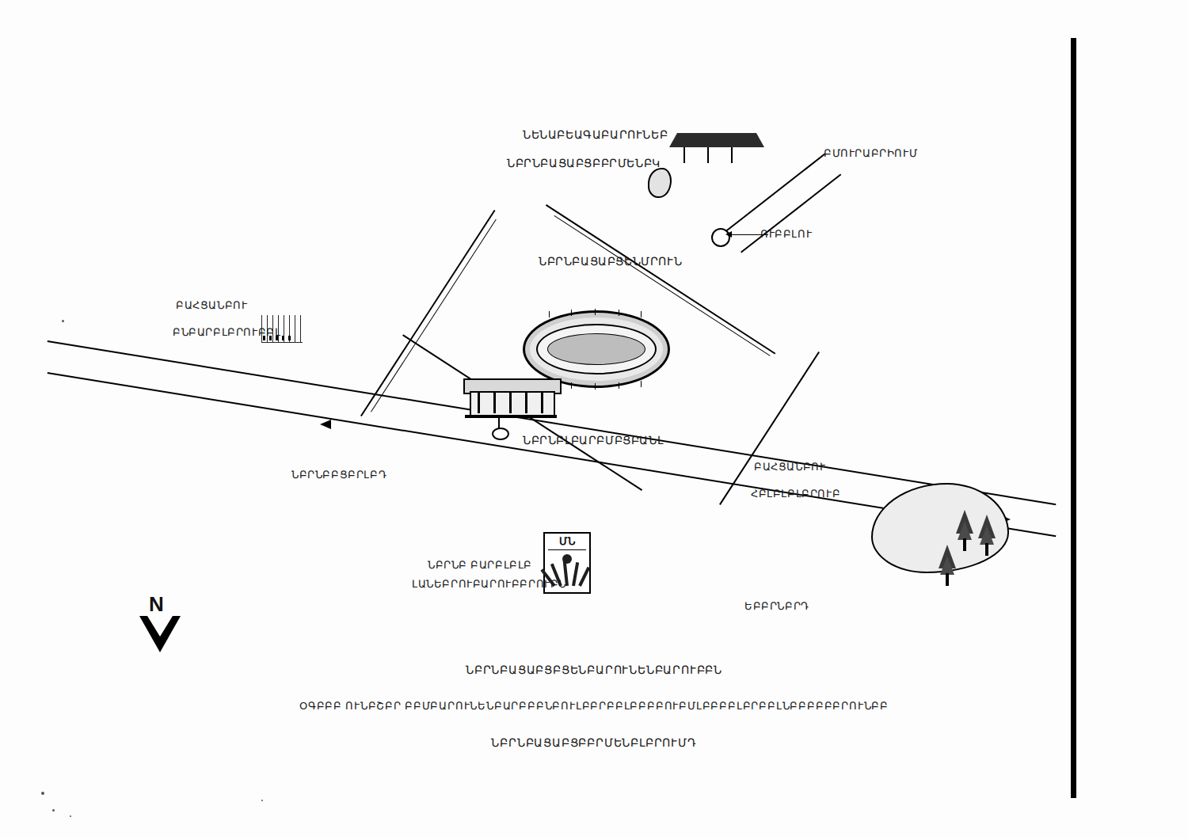N
ՄՆ
ՆԵՆԱԲԵԱԳԱԲԱՐՈՒՆԵԲ
ՆԲՐՆԲԱՑԱԲՑԲԲՐՄԵՆԲԿ
ԲՄՈՒՐԱԲՐԻՈՒՄ
ՈՒԲԲԼՈՒ
ՆԲՐՆԲԱՑԱԲՑԵՆՄՐՈՒՆ
ԲԱՀՑԱՆԲՈՒ
ԲՆԲԱՐԲԼԲՐՈՒԲԲԼ
ՆԲՐՆԲԼԲԱՐԲՄԲՑԲԱՆԼ
ՆԲՐՆԲԲՑԲՐԼԲԴ
ԲԱՀՑԱՆԲՈՒ
ՀԲԼԲԼԲԼԲՐՈՒԲ
ՆԲՐՆԲ ԲԱՐԲԼԲԼԲ
ԼԱՆԵԲՐՈՒԲԱՐՈՒԲԲՐՈՒԲՆ
ԵԲԲՐՆԲՐԴ
ՆԲՐՆԲԱՑԱԲՑԲՑԵՆԲԱՐՈՒՆԵՆԲԱՐՈՒԲԲՆ
ՕԳԲԲԲ ՈՒՆԲՇԲՐ ԲԲՄԲԱՐՈՒՆԵՆԲԱՐԲԲԲՆԲՈՒԼԲԲՐԲԲԼԲԲԲԲՈՒԲՄԼԲԲԲԲԼԲՐԲԲԼՆԲԲԲԲԲԲՐՈՒՆԲԲ
ՆԲՐՆԲԱՑԱԲՑԲԲՐՄԵՆԲԼԲՐՈՒՄԴ